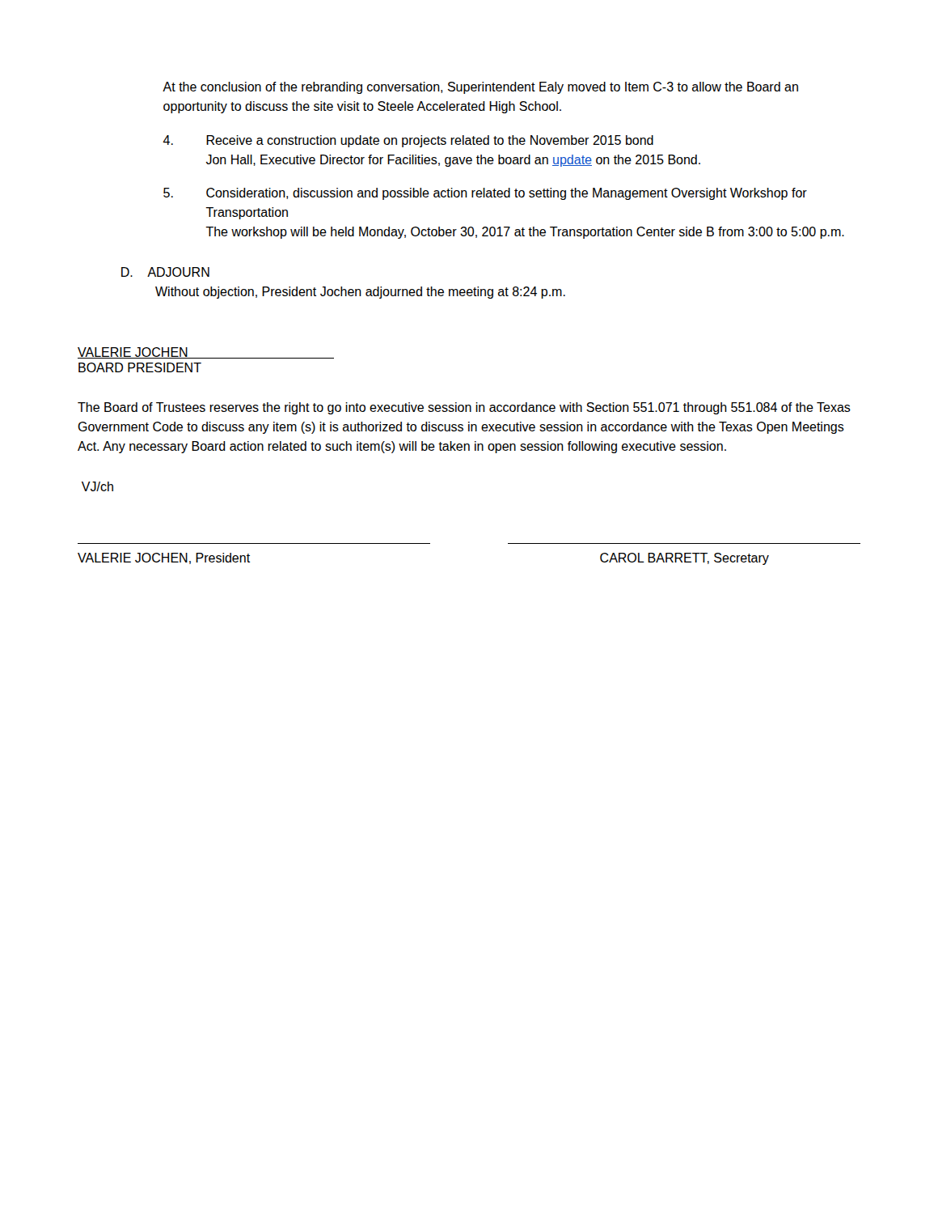At the conclusion of the rebranding conversation, Superintendent Ealy moved to Item C-3 to allow the Board an opportunity to discuss the site visit to Steele Accelerated High School.
4.
Receive a construction update on projects related to the November 2015 bond
Jon Hall, Executive Director for Facilities, gave the board an update on the 2015 Bond.
5.
Consideration, discussion and possible action related to setting the Management Oversight Workshop for Transportation
The workshop will be held Monday, October 30, 2017 at the Transportation Center side B from 3:00 to 5:00 p.m.
D.
ADJOURN
Without objection, President Jochen adjourned the meeting at 8:24 p.m.
VALERIE JOCHEN
BOARD PRESIDENT
The Board of Trustees reserves the right to go into executive session in accordance with Section 551.071 through 551.084 of the Texas Government Code to discuss any item (s) it is authorized to discuss in executive session in accordance with the Texas Open Meetings Act. Any necessary Board action related to such item(s) will be taken in open session following executive session.
VJ/ch
VALERIE JOCHEN, President
CAROL BARRETT, Secretary